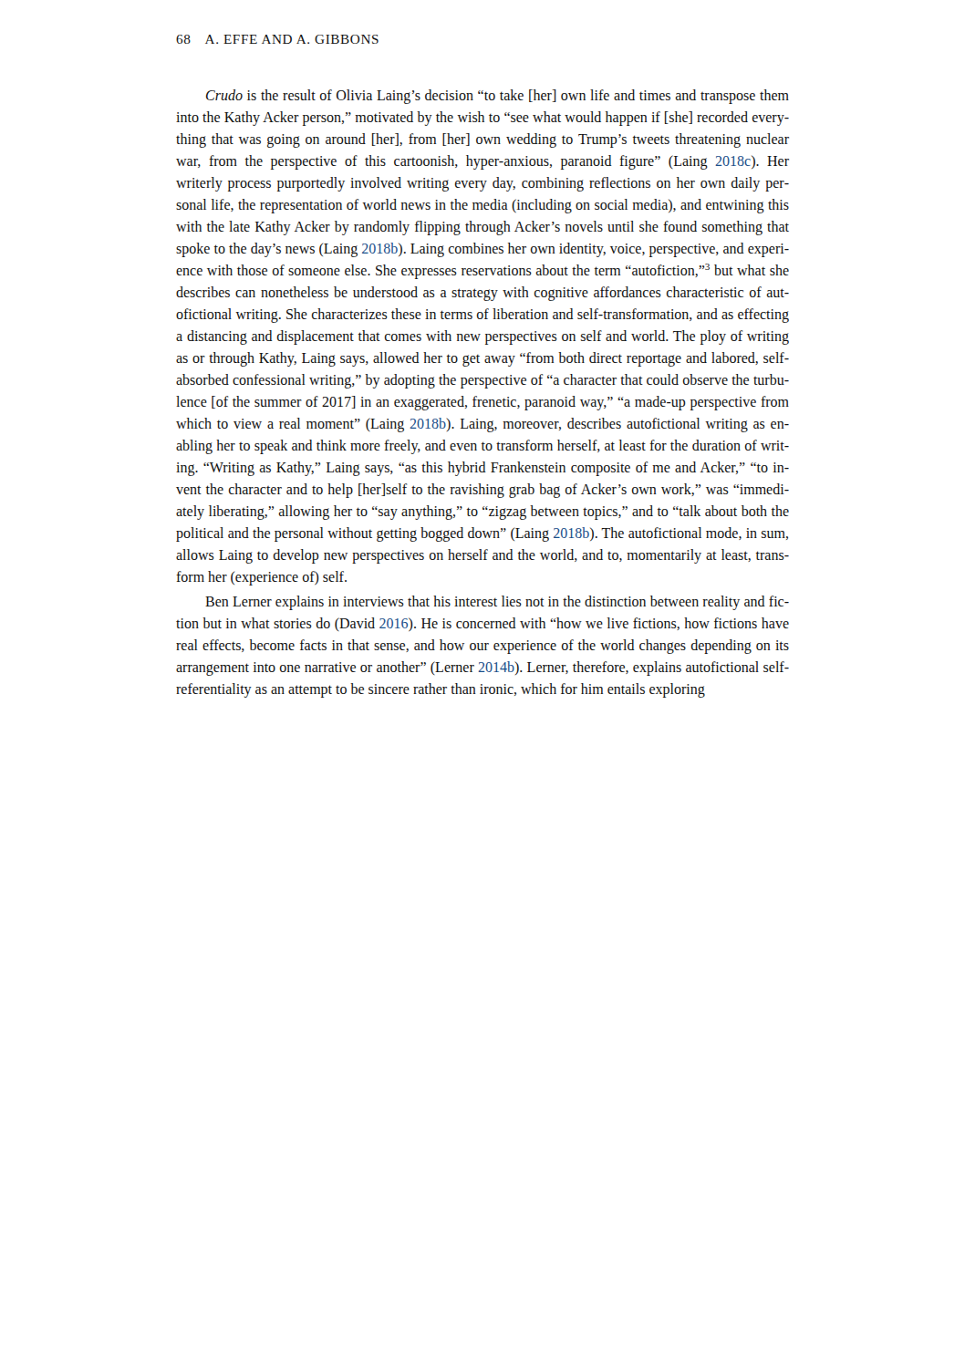68 A. EFFE AND A. GIBBONS
Crudo is the result of Olivia Laing’s decision “to take [her] own life and times and transpose them into the Kathy Acker person,” motivated by the wish to “see what would happen if [she] recorded everything that was going on around [her], from [her] own wedding to Trump’s tweets threatening nuclear war, from the perspective of this cartoonish, hyper-anxious, paranoid figure” (Laing 2018c). Her writerly process purportedly involved writing every day, combining reflections on her own daily personal life, the representation of world news in the media (including on social media), and entwining this with the late Kathy Acker by randomly flipping through Acker’s novels until she found something that spoke to the day’s news (Laing 2018b). Laing combines her own identity, voice, perspective, and experience with those of someone else. She expresses reservations about the term “autofiction,”3 but what she describes can nonetheless be understood as a strategy with cognitive affordances characteristic of autofictional writing. She characterizes these in terms of liberation and self-transformation, and as effecting a distancing and displacement that comes with new perspectives on self and world. The ploy of writing as or through Kathy, Laing says, allowed her to get away “from both direct reportage and labored, self-absorbed confessional writing,” by adopting the perspective of “a character that could observe the turbulence [of the summer of 2017] in an exaggerated, frenetic, paranoid way,” “a made-up perspective from which to view a real moment” (Laing 2018b). Laing, moreover, describes autofictional writing as enabling her to speak and think more freely, and even to transform herself, at least for the duration of writing. “Writing as Kathy,” Laing says, “as this hybrid Frankenstein composite of me and Acker,” “to invent the character and to help [her]self to the ravishing grab bag of Acker’s own work,” was “immediately liberating,” allowing her to “say anything,” to “zigzag between topics,” and to “talk about both the political and the personal without getting bogged down” (Laing 2018b). The autofictional mode, in sum, allows Laing to develop new perspectives on herself and the world, and to, momentarily at least, transform her (experience of) self.
Ben Lerner explains in interviews that his interest lies not in the distinction between reality and fiction but in what stories do (David 2016). He is concerned with “how we live fictions, how fictions have real effects, become facts in that sense, and how our experience of the world changes depending on its arrangement into one narrative or another” (Lerner 2014b). Lerner, therefore, explains autofictional self-referentiality as an attempt to be sincere rather than ironic, which for him entails exploring